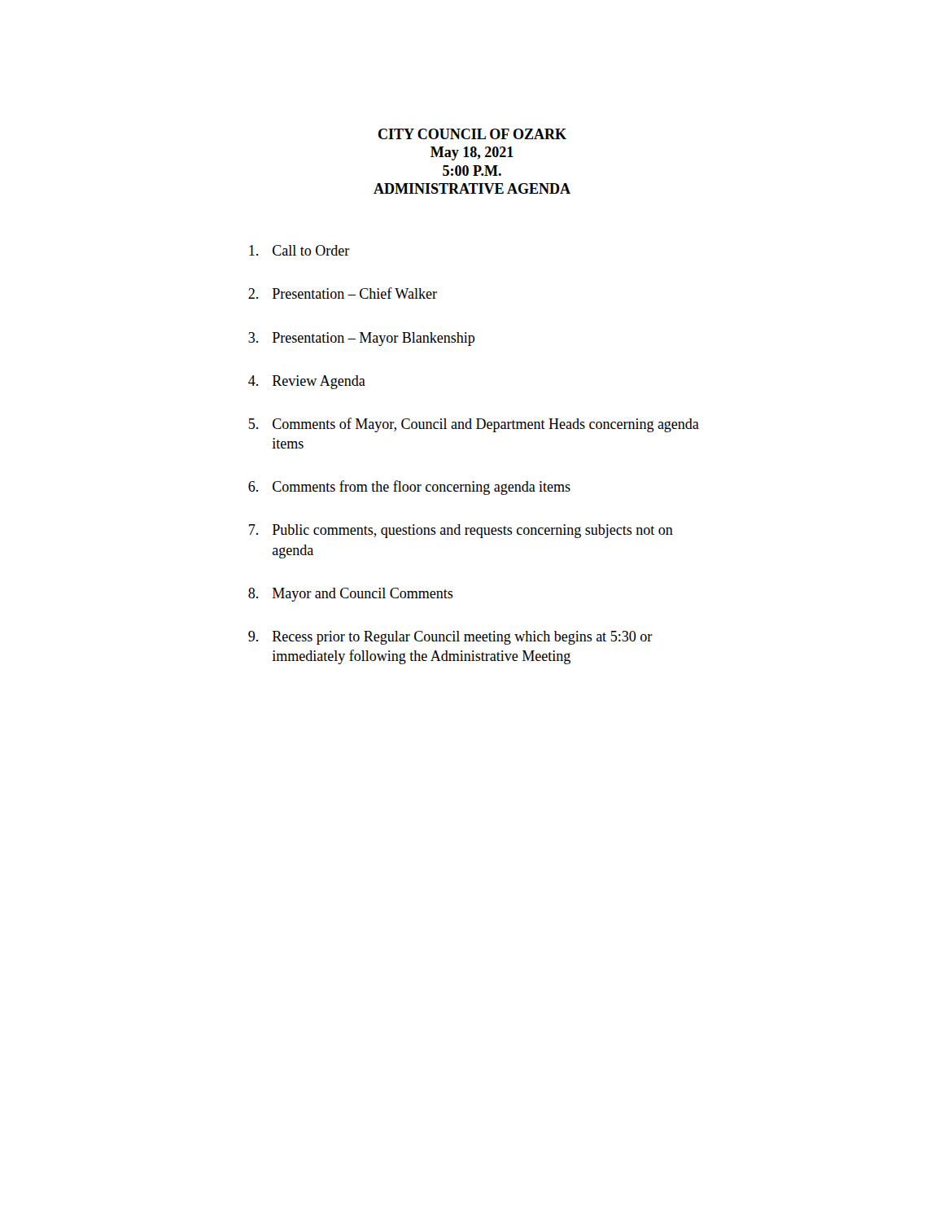CITY COUNCIL OF OZARK
May 18, 2021
5:00 P.M.
ADMINISTRATIVE AGENDA
Call to Order
Presentation – Chief Walker
Presentation – Mayor Blankenship
Review Agenda
Comments of Mayor, Council and Department Heads concerning agenda items
Comments from the floor concerning agenda items
Public comments, questions and requests concerning subjects not on agenda
Mayor and Council Comments
Recess prior to Regular Council meeting which begins at 5:30 or immediately following the Administrative Meeting